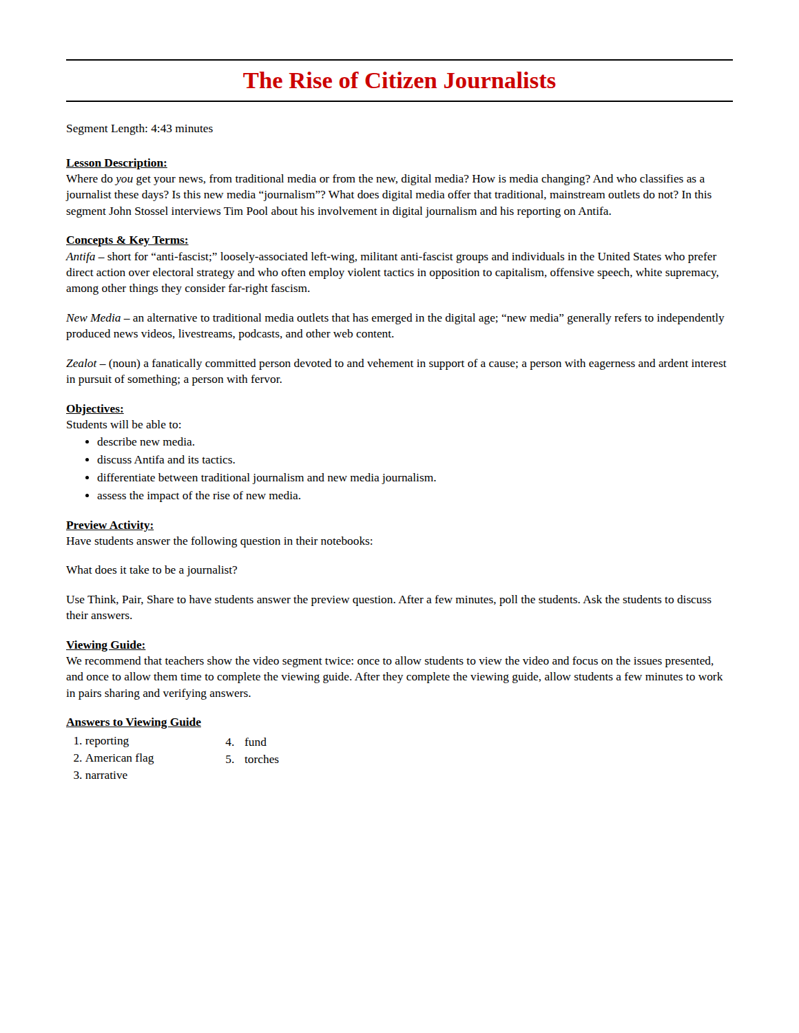The Rise of Citizen Journalists
Segment Length: 4:43 minutes
Lesson Description:
Where do you get your news, from traditional media or from the new, digital media? How is media changing? And who classifies as a journalist these days? Is this new media “journalism”? What does digital media offer that traditional, mainstream outlets do not? In this segment John Stossel interviews Tim Pool about his involvement in digital journalism and his reporting on Antifa.
Concepts & Key Terms:
Antifa – short for “anti-fascist;” loosely-associated left-wing, militant anti-fascist groups and individuals in the United States who prefer direct action over electoral strategy and who often employ violent tactics in opposition to capitalism, offensive speech, white supremacy, among other things they consider far-right fascism.
New Media – an alternative to traditional media outlets that has emerged in the digital age; “new media” generally refers to independently produced news videos, livestreams, podcasts, and other web content.
Zealot – (noun) a fanatically committed person devoted to and vehement in support of a cause; a person with eagerness and ardent interest in pursuit of something; a person with fervor.
Objectives:
Students will be able to:
describe new media.
discuss Antifa and its tactics.
differentiate between traditional journalism and new media journalism.
assess the impact of the rise of new media.
Preview Activity:
Have students answer the following question in their notebooks:
What does it take to be a journalist?
Use Think, Pair, Share to have students answer the preview question. After a few minutes, poll the students. Ask the students to discuss their answers.
Viewing Guide:
We recommend that teachers show the video segment twice: once to allow students to view the video and focus on the issues presented, and once to allow them time to complete the viewing guide. After they complete the viewing guide, allow students a few minutes to work in pairs sharing and verifying answers.
Answers to Viewing Guide
reporting
American flag
narrative
4. fund
5. torches